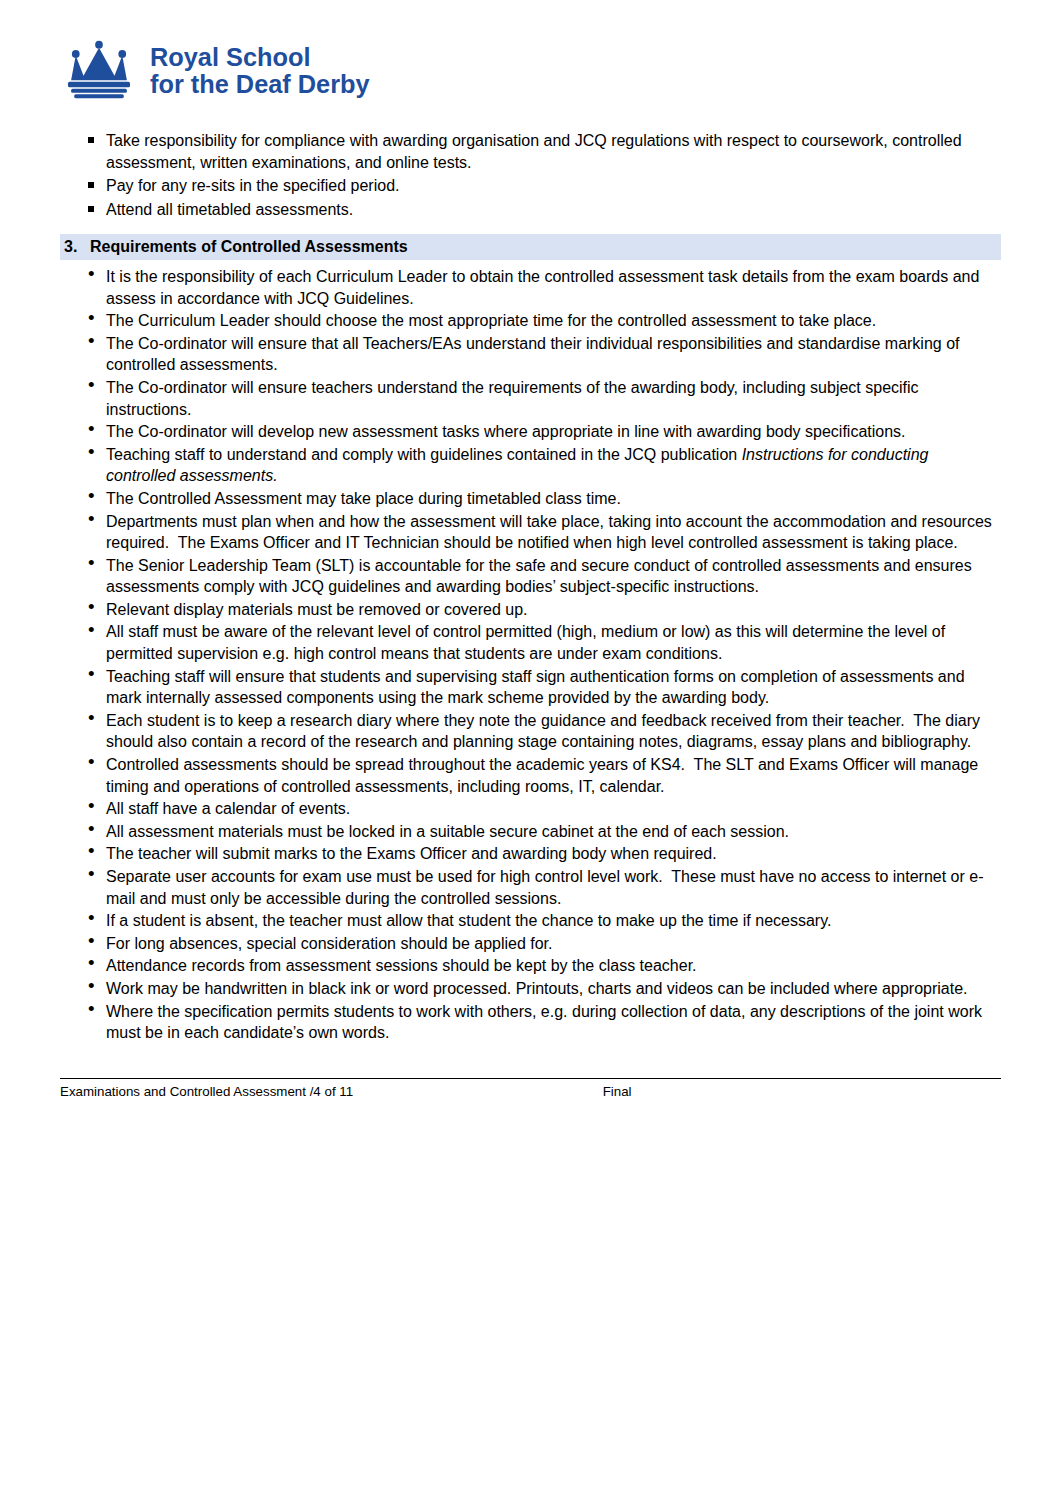Royal School
for the Deaf Derby
Take responsibility for compliance with awarding organisation and JCQ regulations with respect to coursework, controlled assessment, written examinations, and online tests.
Pay for any re-sits in the specified period.
Attend all timetabled assessments.
3. Requirements of Controlled Assessments
It is the responsibility of each Curriculum Leader to obtain the controlled assessment task details from the exam boards and assess in accordance with JCQ Guidelines.
The Curriculum Leader should choose the most appropriate time for the controlled assessment to take place.
The Co-ordinator will ensure that all Teachers/EAs understand their individual responsibilities and standardise marking of controlled assessments.
The Co-ordinator will ensure teachers understand the requirements of the awarding body, including subject specific instructions.
The Co-ordinator will develop new assessment tasks where appropriate in line with awarding body specifications.
Teaching staff to understand and comply with guidelines contained in the JCQ publication Instructions for conducting controlled assessments.
The Controlled Assessment may take place during timetabled class time.
Departments must plan when and how the assessment will take place, taking into account the accommodation and resources required. The Exams Officer and IT Technician should be notified when high level controlled assessment is taking place.
The Senior Leadership Team (SLT) is accountable for the safe and secure conduct of controlled assessments and ensures assessments comply with JCQ guidelines and awarding bodies’ subject-specific instructions.
Relevant display materials must be removed or covered up.
All staff must be aware of the relevant level of control permitted (high, medium or low) as this will determine the level of permitted supervision e.g. high control means that students are under exam conditions.
Teaching staff will ensure that students and supervising staff sign authentication forms on completion of assessments and mark internally assessed components using the mark scheme provided by the awarding body.
Each student is to keep a research diary where they note the guidance and feedback received from their teacher. The diary should also contain a record of the research and planning stage containing notes, diagrams, essay plans and bibliography.
Controlled assessments should be spread throughout the academic years of KS4. The SLT and Exams Officer will manage timing and operations of controlled assessments, including rooms, IT, calendar.
All staff have a calendar of events.
All assessment materials must be locked in a suitable secure cabinet at the end of each session.
The teacher will submit marks to the Exams Officer and awarding body when required.
Separate user accounts for exam use must be used for high control level work. These must have no access to internet or e-mail and must only be accessible during the controlled sessions.
If a student is absent, the teacher must allow that student the chance to make up the time if necessary.
For long absences, special consideration should be applied for.
Attendance records from assessment sessions should be kept by the class teacher.
Work may be handwritten in black ink or word processed. Printouts, charts and videos can be included where appropriate.
Where the specification permits students to work with others, e.g. during collection of data, any descriptions of the joint work must be in each candidate’s own words.
Examinations and Controlled Assessment /4 of 11
Final